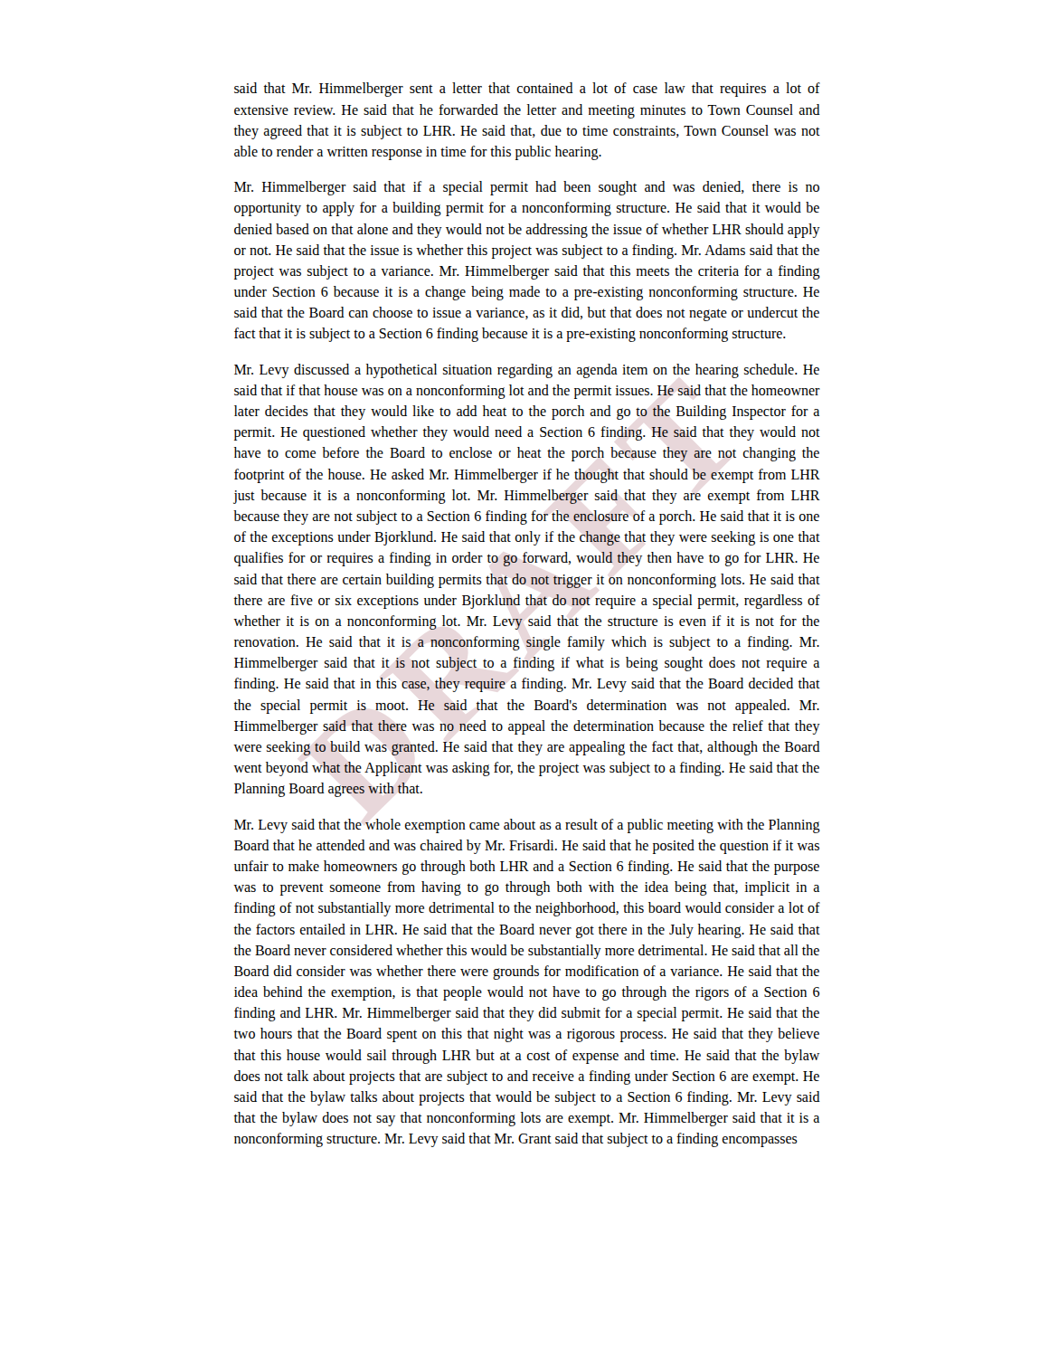DRAFT
said that Mr. Himmelberger sent a letter that contained a lot of case law that requires a lot of extensive review. He said that he forwarded the letter and meeting minutes to Town Counsel and they agreed that it is subject to LHR. He said that, due to time constraints, Town Counsel was not able to render a written response in time for this public hearing.
Mr. Himmelberger said that if a special permit had been sought and was denied, there is no opportunity to apply for a building permit for a nonconforming structure. He said that it would be denied based on that alone and they would not be addressing the issue of whether LHR should apply or not. He said that the issue is whether this project was subject to a finding. Mr. Adams said that the project was subject to a variance. Mr. Himmelberger said that this meets the criteria for a finding under Section 6 because it is a change being made to a pre-existing nonconforming structure. He said that the Board can choose to issue a variance, as it did, but that does not negate or undercut the fact that it is subject to a Section 6 finding because it is a pre-existing nonconforming structure.
Mr. Levy discussed a hypothetical situation regarding an agenda item on the hearing schedule. He said that if that house was on a nonconforming lot and the permit issues. He said that the homeowner later decides that they would like to add heat to the porch and go to the Building Inspector for a permit. He questioned whether they would need a Section 6 finding. He said that they would not have to come before the Board to enclose or heat the porch because they are not changing the footprint of the house. He asked Mr. Himmelberger if he thought that should be exempt from LHR just because it is a nonconforming lot. Mr. Himmelberger said that they are exempt from LHR because they are not subject to a Section 6 finding for the enclosure of a porch. He said that it is one of the exceptions under Bjorklund. He said that only if the change that they were seeking is one that qualifies for or requires a finding in order to go forward, would they then have to go for LHR. He said that there are certain building permits that do not trigger it on nonconforming lots. He said that there are five or six exceptions under Bjorklund that do not require a special permit, regardless of whether it is on a nonconforming lot. Mr. Levy said that the structure is even if it is not for the renovation. He said that it is a nonconforming single family which is subject to a finding. Mr. Himmelberger said that it is not subject to a finding if what is being sought does not require a finding. He said that in this case, they require a finding. Mr. Levy said that the Board decided that the special permit is moot. He said that the Board's determination was not appealed. Mr. Himmelberger said that there was no need to appeal the determination because the relief that they were seeking to build was granted. He said that they are appealing the fact that, although the Board went beyond what the Applicant was asking for, the project was subject to a finding. He said that the Planning Board agrees with that.
Mr. Levy said that the whole exemption came about as a result of a public meeting with the Planning Board that he attended and was chaired by Mr. Frisardi. He said that he posited the question if it was unfair to make homeowners go through both LHR and a Section 6 finding. He said that the purpose was to prevent someone from having to go through both with the idea being that, implicit in a finding of not substantially more detrimental to the neighborhood, this board would consider a lot of the factors entailed in LHR. He said that the Board never got there in the July hearing. He said that the Board never considered whether this would be substantially more detrimental. He said that all the Board did consider was whether there were grounds for modification of a variance. He said that the idea behind the exemption, is that people would not have to go through the rigors of a Section 6 finding and LHR. Mr. Himmelberger said that they did submit for a special permit. He said that the two hours that the Board spent on this that night was a rigorous process. He said that they believe that this house would sail through LHR but at a cost of expense and time. He said that the bylaw does not talk about projects that are subject to and receive a finding under Section 6 are exempt. He said that the bylaw talks about projects that would be subject to a Section 6 finding. Mr. Levy said that the bylaw does not say that nonconforming lots are exempt. Mr. Himmelberger said that it is a nonconforming structure. Mr. Levy said that Mr. Grant said that subject to a finding encompasses